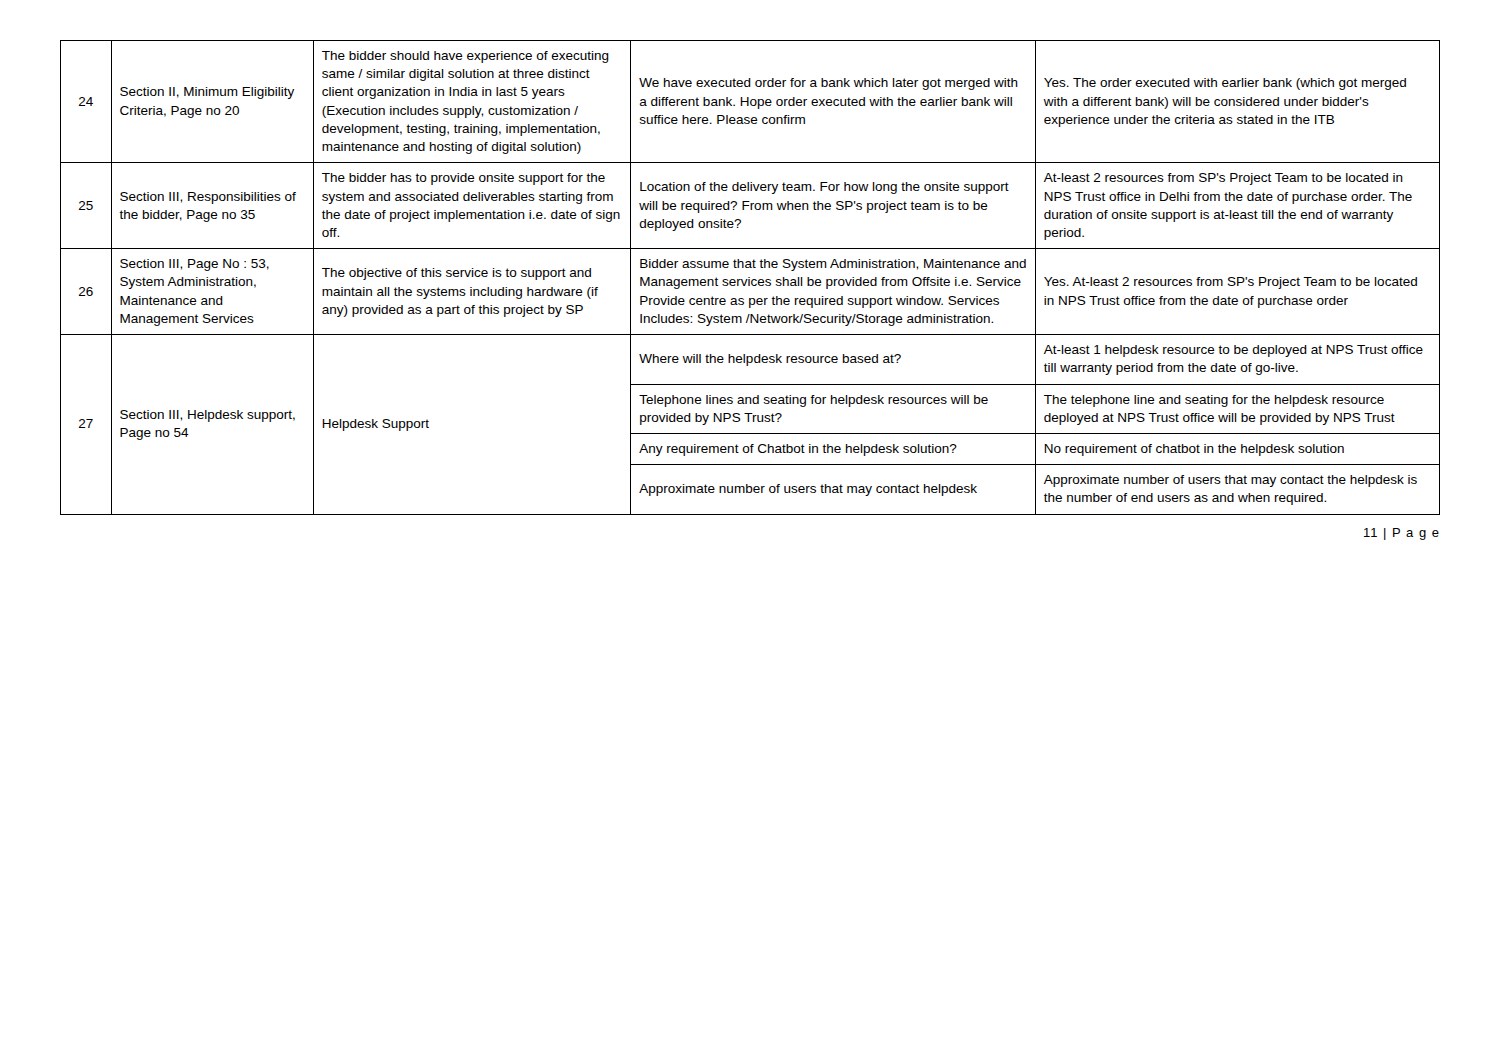| 24 | Section II, Minimum Eligibility Criteria, Page no 20 | The bidder should have experience of executing same / similar digital solution at three distinct client organization in India in last 5 years (Execution includes supply, customization / development, testing, training, implementation, maintenance and hosting of digital solution) | We have executed order for a bank which later got merged with a different bank. Hope order executed with the earlier bank will suffice here. Please confirm | Yes. The order executed with earlier bank (which got merged with a different bank) will be considered under bidder's experience under the criteria as stated in the ITB |
| 25 | Section III, Responsibilities of the bidder, Page no 35 | The bidder has to provide onsite support for the system and associated deliverables starting from the date of project implementation i.e. date of sign off. | Location of the delivery team. For how long the onsite support will be required? From when the SP's project team is to be deployed onsite? | At-least 2 resources from SP's Project Team to be located in NPS Trust office in Delhi from the date of purchase order. The duration of onsite support is at-least till the end of warranty period. |
| 26 | Section III, Page No : 53, System Administration, Maintenance and Management Services | The objective of this service is to support and maintain all the systems including hardware (if any) provided as a part of this project by SP | Bidder assume that the System Administration, Maintenance and Management services shall be provided from Offsite i.e. Service Provide centre as per the required support window. Services Includes: System /Network/Security/Storage administration. | Yes. At-least 2 resources from SP's Project Team to be located in NPS Trust office from the date of purchase order |
| 27 | Section III, Helpdesk support, Page no 54 | Helpdesk Support | Where will the helpdesk resource based at? | At-least 1 helpdesk resource to be deployed at NPS Trust office till warranty period from the date of go-live. |
| Telephone lines and seating for helpdesk resources will be provided by NPS Trust? | The telephone line and seating for the helpdesk resource deployed at NPS Trust office will be provided by NPS Trust |
| Any requirement of Chatbot in the helpdesk solution? | No requirement of chatbot in the helpdesk solution |
| Approximate number of users that may contact helpdesk | Approximate number of users that may contact the helpdesk is the number of end users as and when required. |
11 | P a g e